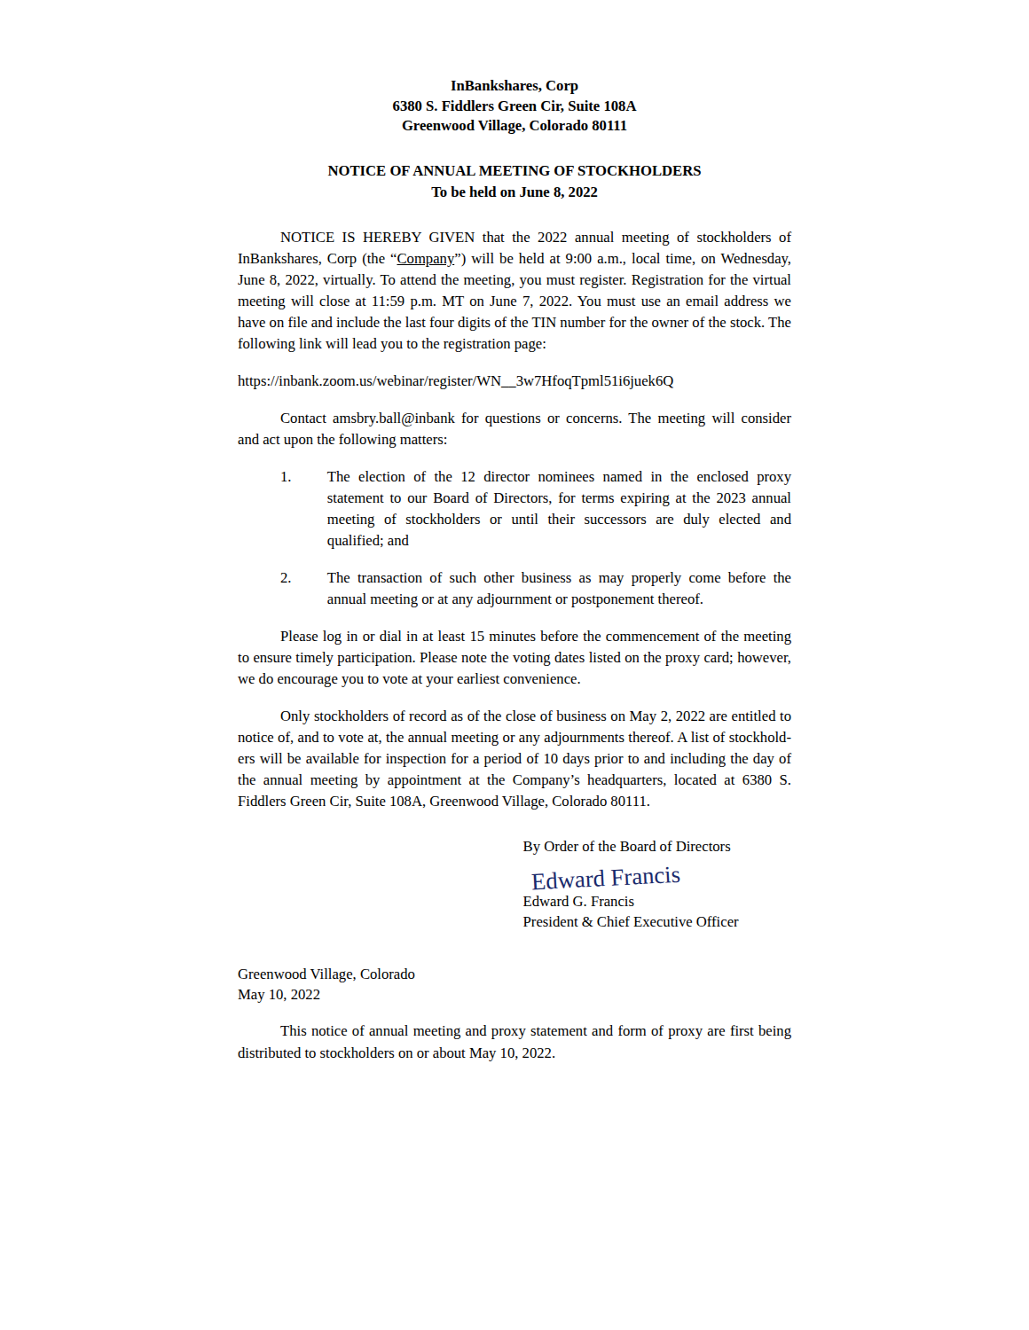InBankshares, Corp
6380 S. Fiddlers Green Cir, Suite 108A
Greenwood Village, Colorado 80111
NOTICE OF ANNUAL MEETING OF STOCKHOLDERS
To be held on June 8, 2022
NOTICE IS HEREBY GIVEN that the 2022 annual meeting of stockholders of InBankshares, Corp (the “Company”) will be held at 9:00 a.m., local time, on Wednesday, June 8, 2022, virtually. To attend the meeting, you must register. Registration for the virtual meeting will close at 11:59 p.m. MT on June 7, 2022. You must use an email address we have on file and include the last four digits of the TIN number for the owner of the stock. The following link will lead you to the registration page:
https://inbank.zoom.us/webinar/register/WN__3w7HfoqTpml51i6juek6Q
Contact amsbry.ball@inbank for questions or concerns. The meeting will consider and act upon the following matters:
The election of the 12 director nominees named in the enclosed proxy statement to our Board of Directors, for terms expiring at the 2023 annual meeting of stockholders or until their successors are duly elected and qualified; and
The transaction of such other business as may properly come before the annual meeting or at any adjournment or postponement thereof.
Please log in or dial in at least 15 minutes before the commencement of the meeting to ensure timely participation. Please note the voting dates listed on the proxy card; however, we do encourage you to vote at your earliest convenience.
Only stockholders of record as of the close of business on May 2, 2022 are entitled to notice of, and to vote at, the annual meeting or any adjournments thereof. A list of stockholders will be available for inspection for a period of 10 days prior to and including the day of the annual meeting by appointment at the Company’s headquarters, located at 6380 S. Fiddlers Green Cir, Suite 108A, Greenwood Village, Colorado 80111.
By Order of the Board of Directors
Edward Francis
Edward G. Francis
President & Chief Executive Officer
Greenwood Village, Colorado
May 10, 2022
This notice of annual meeting and proxy statement and form of proxy are first being distributed to stockholders on or about May 10, 2022.